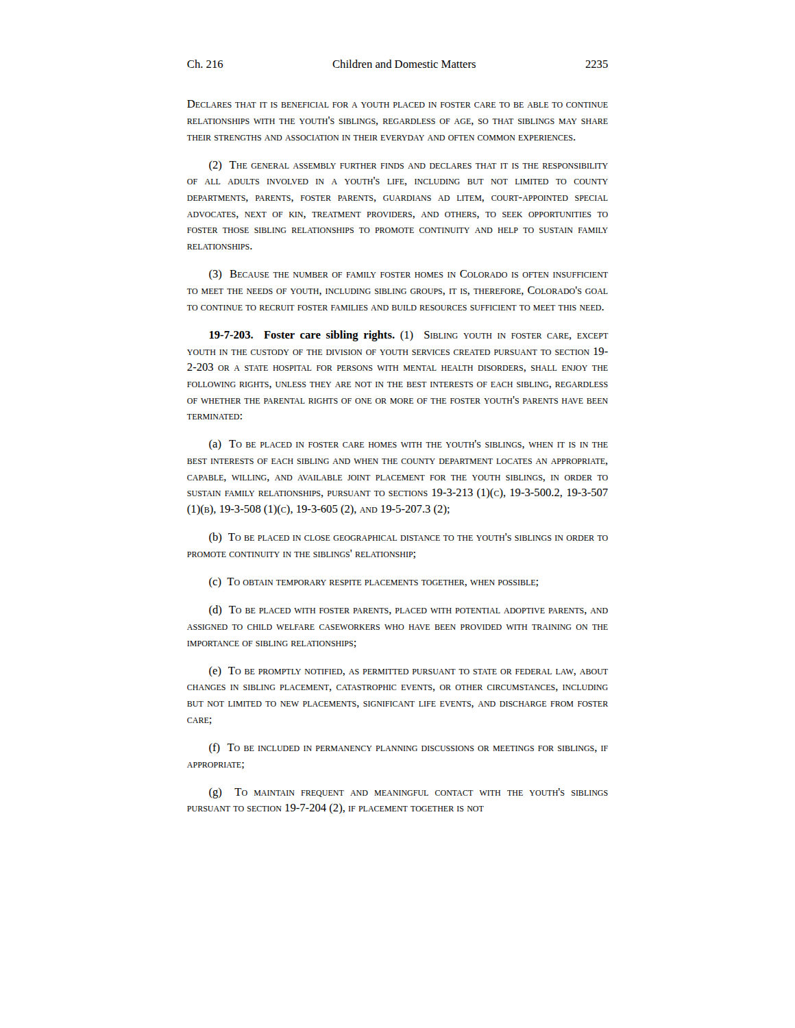Ch. 216
Children and Domestic Matters
2235
Declares that it is beneficial for a youth placed in foster care to be able to continue relationships with the youth's siblings, regardless of age, so that siblings may share their strengths and association in their everyday and often common experiences.
(2) The general assembly further finds and declares that it is the responsibility of all adults involved in a youth's life, including but not limited to county departments, parents, foster parents, guardians ad litem, court-appointed special advocates, next of kin, treatment providers, and others, to seek opportunities to foster those sibling relationships to promote continuity and help to sustain family relationships.
(3) Because the number of family foster homes in Colorado is often insufficient to meet the needs of youth, including sibling groups, it is, therefore, Colorado's goal to continue to recruit foster families and build resources sufficient to meet this need.
19-7-203. Foster care sibling rights. (1) Sibling youth in foster care, except youth in the custody of the division of youth services created pursuant to section 19-2-203 or a state hospital for persons with mental health disorders, shall enjoy the following rights, unless they are not in the best interests of each sibling, regardless of whether the parental rights of one or more of the foster youth's parents have been terminated:
(a) To be placed in foster care homes with the youth's siblings, when it is in the best interests of each sibling and when the county department locates an appropriate, capable, willing, and available joint placement for the youth siblings, in order to sustain family relationships, pursuant to sections 19-3-213 (1)(c), 19-3-500.2, 19-3-507 (1)(b), 19-3-508 (1)(c), 19-3-605 (2), and 19-5-207.3 (2);
(b) To be placed in close geographical distance to the youth's siblings in order to promote continuity in the siblings' relationship;
(c) To obtain temporary respite placements together, when possible;
(d) To be placed with foster parents, placed with potential adoptive parents, and assigned to child welfare caseworkers who have been provided with training on the importance of sibling relationships;
(e) To be promptly notified, as permitted pursuant to state or federal law, about changes in sibling placement, catastrophic events, or other circumstances, including but not limited to new placements, significant life events, and discharge from foster care;
(f) To be included in permanency planning discussions or meetings for siblings, if appropriate;
(g) To maintain frequent and meaningful contact with the youth's siblings pursuant to section 19-7-204 (2), if placement together is not